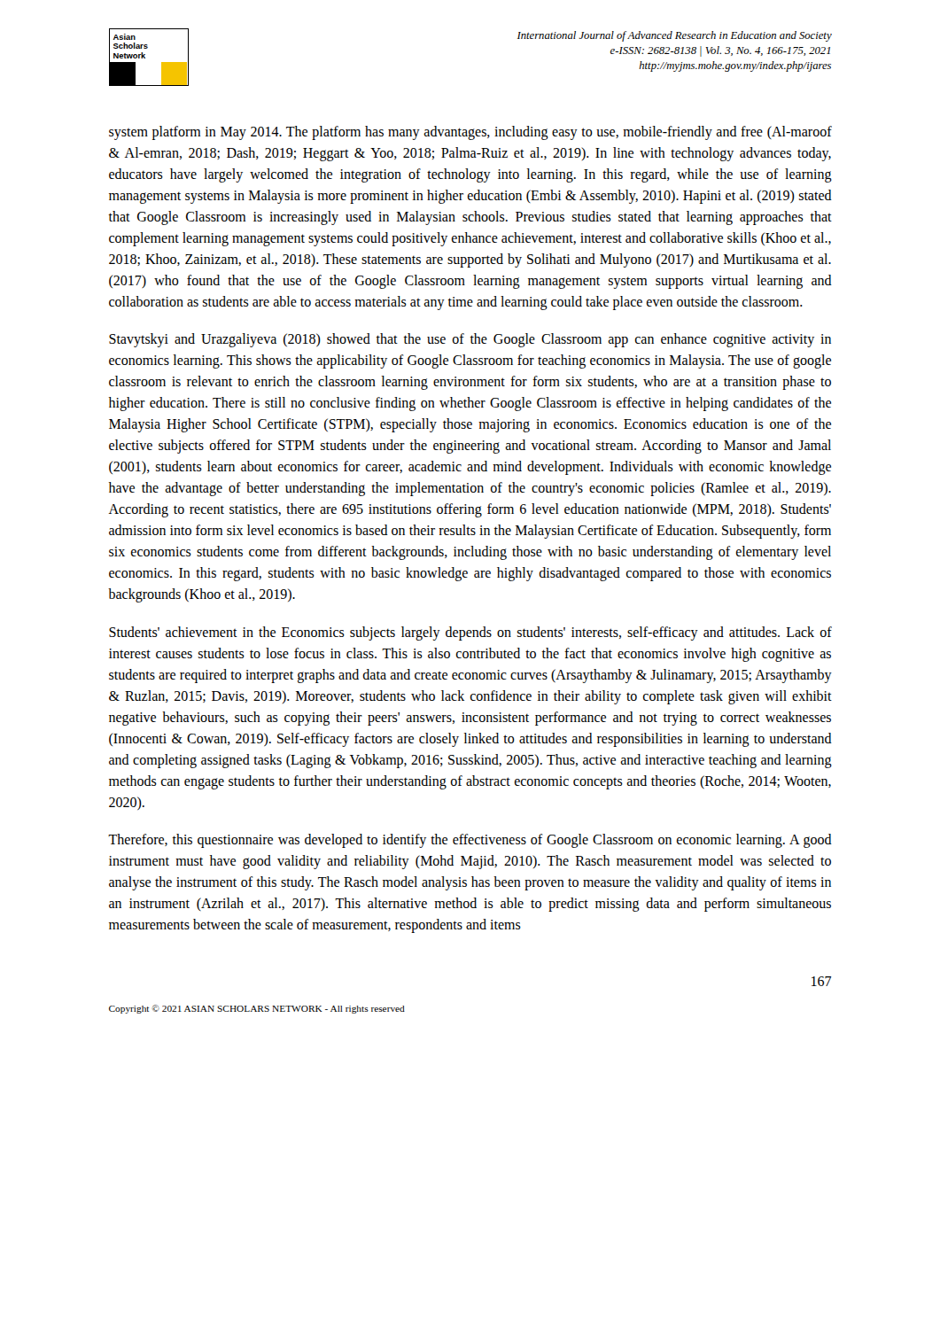Asian
Scholars
Network
International Journal of Advanced Research in Education and Society
e-ISSN: 2682-8138 | Vol. 3, No. 4, 166-175, 2021
http://myjms.mohe.gov.my/index.php/ijares
system platform in May 2014. The platform has many advantages, including easy to use, mobile-friendly and free (Al-maroof & Al-emran, 2018; Dash, 2019; Heggart & Yoo, 2018; Palma-Ruiz et al., 2019). In line with technology advances today, educators have largely welcomed the integration of technology into learning. In this regard, while the use of learning management systems in Malaysia is more prominent in higher education (Embi & Assembly, 2010). Hapini et al. (2019) stated that Google Classroom is increasingly used in Malaysian schools. Previous studies stated that learning approaches that complement learning management systems could positively enhance achievement, interest and collaborative skills (Khoo et al., 2018; Khoo, Zainizam, et al., 2018). These statements are supported by Solihati and Mulyono (2017) and Murtikusama et al. (2017) who found that the use of the Google Classroom learning management system supports virtual learning and collaboration as students are able to access materials at any time and learning could take place even outside the classroom.
Stavytskyi and Urazgaliyeva (2018) showed that the use of the Google Classroom app can enhance cognitive activity in economics learning. This shows the applicability of Google Classroom for teaching economics in Malaysia. The use of google classroom is relevant to enrich the classroom learning environment for form six students, who are at a transition phase to higher education. There is still no conclusive finding on whether Google Classroom is effective in helping candidates of the Malaysia Higher School Certificate (STPM), especially those majoring in economics. Economics education is one of the elective subjects offered for STPM students under the engineering and vocational stream. According to Mansor and Jamal (2001), students learn about economics for career, academic and mind development. Individuals with economic knowledge have the advantage of better understanding the implementation of the country's economic policies (Ramlee et al., 2019). According to recent statistics, there are 695 institutions offering form 6 level education nationwide (MPM, 2018). Students' admission into form six level economics is based on their results in the Malaysian Certificate of Education. Subsequently, form six economics students come from different backgrounds, including those with no basic understanding of elementary level economics. In this regard, students with no basic knowledge are highly disadvantaged compared to those with economics backgrounds (Khoo et al., 2019).
Students' achievement in the Economics subjects largely depends on students' interests, self-efficacy and attitudes. Lack of interest causes students to lose focus in class. This is also contributed to the fact that economics involve high cognitive as students are required to interpret graphs and data and create economic curves (Arsaythamby & Julinamary, 2015; Arsaythamby & Ruzlan, 2015; Davis, 2019). Moreover, students who lack confidence in their ability to complete task given will exhibit negative behaviours, such as copying their peers' answers, inconsistent performance and not trying to correct weaknesses (Innocenti & Cowan, 2019). Self-efficacy factors are closely linked to attitudes and responsibilities in learning to understand and completing assigned tasks (Laging & Vobkamp, 2016; Susskind, 2005). Thus, active and interactive teaching and learning methods can engage students to further their understanding of abstract economic concepts and theories (Roche, 2014; Wooten, 2020).
Therefore, this questionnaire was developed to identify the effectiveness of Google Classroom on economic learning. A good instrument must have good validity and reliability (Mohd Majid, 2010). The Rasch measurement model was selected to analyse the instrument of this study. The Rasch model analysis has been proven to measure the validity and quality of items in an instrument (Azrilah et al., 2017). This alternative method is able to predict missing data and perform simultaneous measurements between the scale of measurement, respondents and items
167
Copyright © 2021 ASIAN SCHOLARS NETWORK - All rights reserved